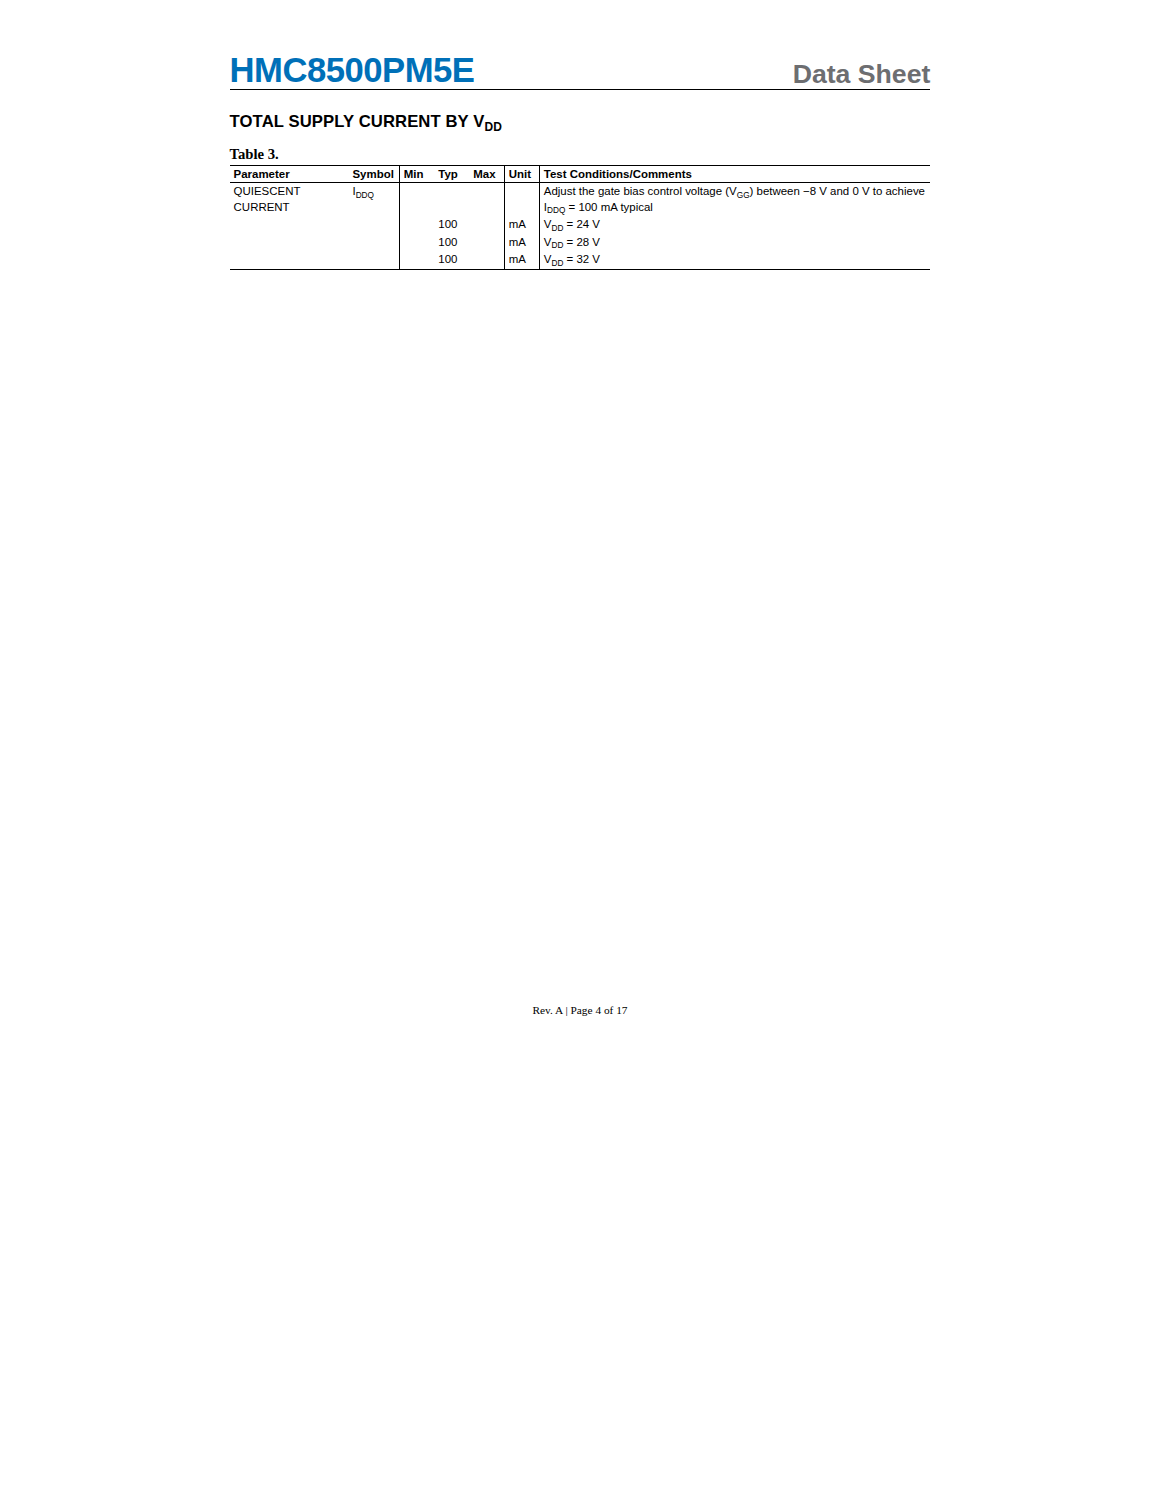HMC8500PM5E
Data Sheet
TOTAL SUPPLY CURRENT BY VDD
Table 3.
| Parameter | Symbol | Min | Typ | Max | Unit | Test Conditions/Comments |
| --- | --- | --- | --- | --- | --- | --- |
| QUIESCENT CURRENT | I DDQ | | | | | Adjust the gate bias control voltage (V GG ) between −8 V and 0 V to achieve I DDQ = 100 mA typical |
| | | | 100 | | mA | V DD = 24 V |
| | | | 100 | | mA | V DD = 28 V |
| | | | 100 | | mA | V DD = 32 V |
Rev. A | Page 4 of 17